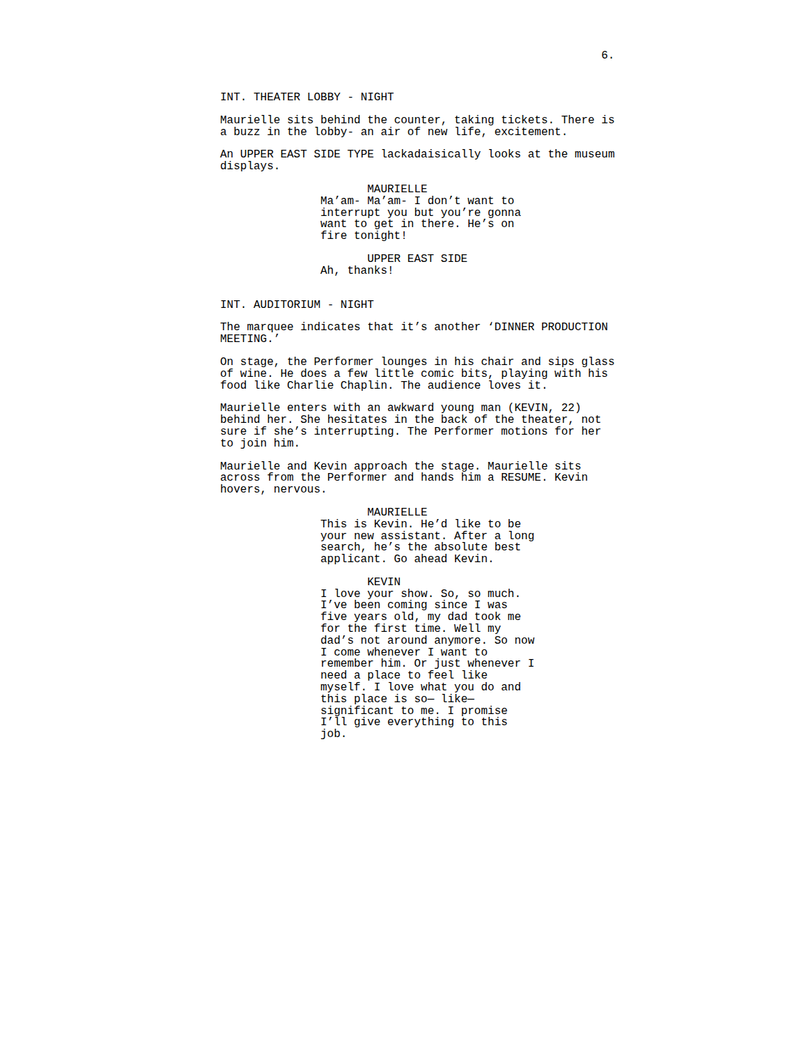6.
INT. THEATER LOBBY - NIGHT
Maurielle sits behind the counter, taking tickets. There is a buzz in the lobby- an air of new life, excitement.
An UPPER EAST SIDE TYPE lackadaisically looks at the museum displays.
Maurielle
Ma’am- Ma’am- I don’t want to interrupt you but you’re gonna want to get in there. He’s on fire tonight!
Upper East Side
Ah, thanks!
INT. AUDITORIUM - NIGHT
The marquee indicates that it’s another ‘DINNER PRODUCTION MEETING.’
On stage, the Performer lounges in his chair and sips glass of wine. He does a few little comic bits, playing with his food like Charlie Chaplin. The audience loves it.
Maurielle enters with an awkward young man (KEVIN, 22) behind her. She hesitates in the back of the theater, not sure if she’s interrupting. The Performer motions for her to join him.
Maurielle and Kevin approach the stage. Maurielle sits across from the Performer and hands him a RESUME. Kevin hovers, nervous.
Maurielle
This is Kevin. He’d like to be your new assistant. After a long search, he’s the absolute best applicant. Go ahead Kevin.
Kevin
I love your show. So, so much. I’ve been coming since I was five years old, my dad took me for the first time. Well my dad’s not around anymore. So now I come whenever I want to remember him. Or just whenever I need a place to feel like myself. I love what you do and this place is so— like— significant to me. I promise I’ll give everything to this job.